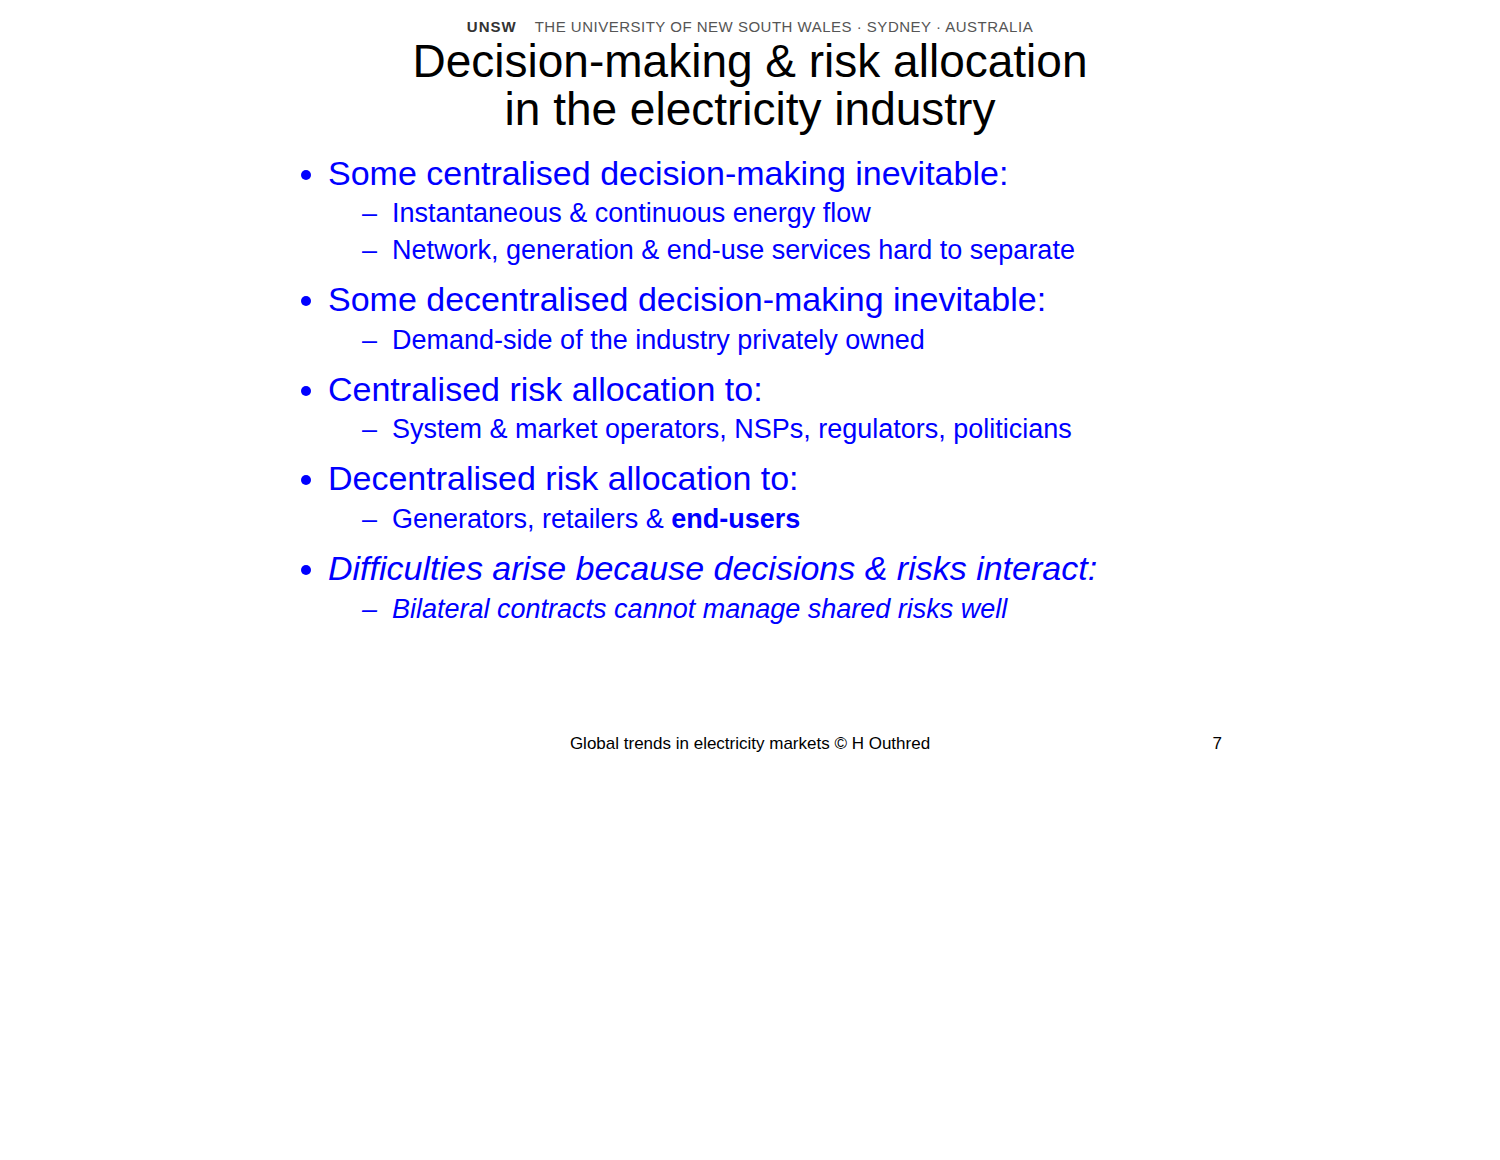UNSWTHE UNIVERSITY OF NEW SOUTH WALES · SYDNEY · AUSTRALIA
Decision-making & risk allocation
in the electricity industry
Some centralised decision-making inevitable:
Instantaneous & continuous energy flow
Network, generation & end-use services hard to separate
Some decentralised decision-making inevitable:
Demand-side of the industry privately owned
Centralised risk allocation to:
System & market operators, NSPs, regulators, politicians
Decentralised risk allocation to:
Generators, retailers & end-users
Difficulties arise because decisions & risks interact:
Bilateral contracts cannot manage shared risks well
Global trends in electricity markets © H Outhred
7